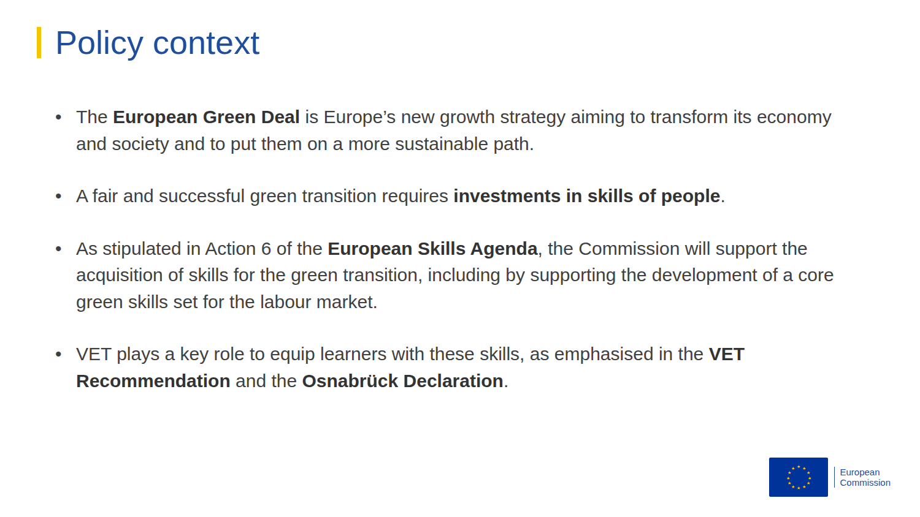Policy context
The European Green Deal is Europe’s new growth strategy aiming to transform its economy and society and to put them on a more sustainable path.
A fair and successful green transition requires investments in skills of people.
As stipulated in Action 6 of the European Skills Agenda, the Commission will support the acquisition of skills for the green transition, including by supporting the development of a core green skills set for the labour market.
VET plays a key role to equip learners with these skills, as emphasised in the VET Recommendation and the Osnabrück Declaration.
★ ★ ★ ★ ★ ★ ★ ★ ★ ★ ★ ★
European Commission